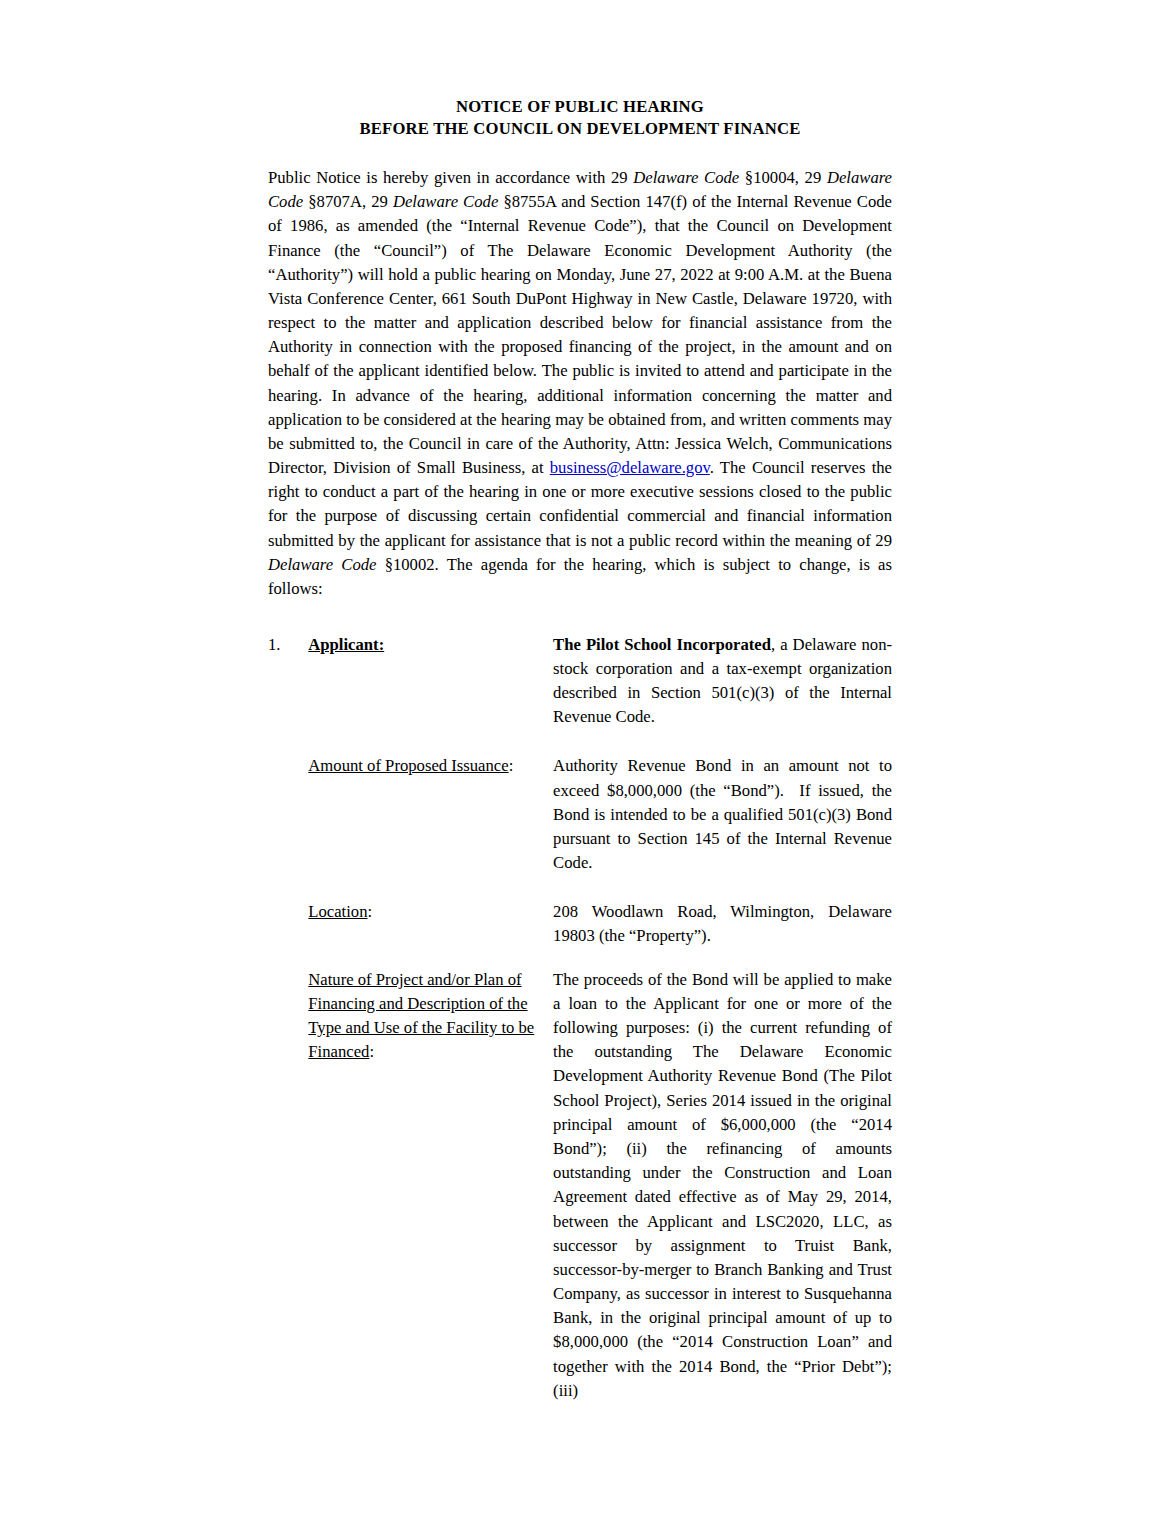NOTICE OF PUBLIC HEARING BEFORE THE COUNCIL ON DEVELOPMENT FINANCE
Public Notice is hereby given in accordance with 29 Delaware Code §10004, 29 Delaware Code §8707A, 29 Delaware Code §8755A and Section 147(f) of the Internal Revenue Code of 1986, as amended (the “Internal Revenue Code”), that the Council on Development Finance (the “Council”) of The Delaware Economic Development Authority (the “Authority”) will hold a public hearing on Monday, June 27, 2022 at 9:00 A.M. at the Buena Vista Conference Center, 661 South DuPont Highway in New Castle, Delaware 19720, with respect to the matter and application described below for financial assistance from the Authority in connection with the proposed financing of the project, in the amount and on behalf of the applicant identified below. The public is invited to attend and participate in the hearing. In advance of the hearing, additional information concerning the matter and application to be considered at the hearing may be obtained from, and written comments may be submitted to, the Council in care of the Authority, Attn: Jessica Welch, Communications Director, Division of Small Business, at business@delaware.gov. The Council reserves the right to conduct a part of the hearing in one or more executive sessions closed to the public for the purpose of discussing certain confidential commercial and financial information submitted by the applicant for assistance that is not a public record within the meaning of 29 Delaware Code §10002. The agenda for the hearing, which is subject to change, is as follows:
1.
Applicant:
The Pilot School Incorporated, a Delaware non-stock corporation and a tax-exempt organization described in Section 501(c)(3) of the Internal Revenue Code.
Amount of Proposed Issuance:
Authority Revenue Bond in an amount not to exceed $8,000,000 (the “Bond”). If issued, the Bond is intended to be a qualified 501(c)(3) Bond pursuant to Section 145 of the Internal Revenue Code.
Location:
208 Woodlawn Road, Wilmington, Delaware 19803 (the “Property”).
Nature of Project and/or Plan of Financing and Description of the Type and Use of the Facility to be Financed:
The proceeds of the Bond will be applied to make a loan to the Applicant for one or more of the following purposes: (i) the current refunding of the outstanding The Delaware Economic Development Authority Revenue Bond (The Pilot School Project), Series 2014 issued in the original principal amount of $6,000,000 (the “2014 Bond”); (ii) the refinancing of amounts outstanding under the Construction and Loan Agreement dated effective as of May 29, 2014, between the Applicant and LSC2020, LLC, as successor by assignment to Truist Bank, successor-by-merger to Branch Banking and Trust Company, as successor in interest to Susquehanna Bank, in the original principal amount of up to $8,000,000 (the “2014 Construction Loan” and together with the 2014 Bond, the “Prior Debt”); (iii)